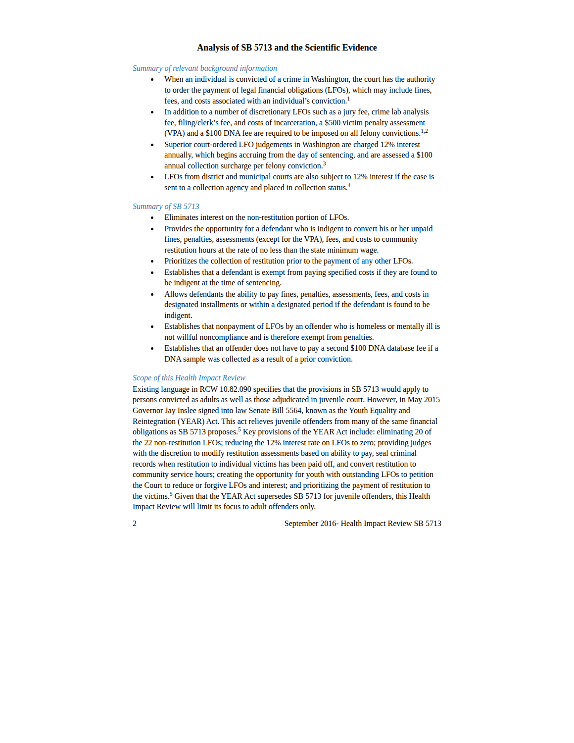Analysis of SB 5713 and the Scientific Evidence
Summary of relevant background information
When an individual is convicted of a crime in Washington, the court has the authority to order the payment of legal financial obligations (LFOs), which may include fines, fees, and costs associated with an individual’s conviction.1
In addition to a number of discretionary LFOs such as a jury fee, crime lab analysis fee, filing/clerk’s fee, and costs of incarceration, a $500 victim penalty assessment (VPA) and a $100 DNA fee are required to be imposed on all felony convictions.1,2
Superior court-ordered LFO judgements in Washington are charged 12% interest annually, which begins accruing from the day of sentencing, and are assessed a $100 annual collection surcharge per felony conviction.3
LFOs from district and municipal courts are also subject to 12% interest if the case is sent to a collection agency and placed in collection status.4
Summary of SB 5713
Eliminates interest on the non-restitution portion of LFOs.
Provides the opportunity for a defendant who is indigent to convert his or her unpaid fines, penalties, assessments (except for the VPA), fees, and costs to community restitution hours at the rate of no less than the state minimum wage.
Prioritizes the collection of restitution prior to the payment of any other LFOs.
Establishes that a defendant is exempt from paying specified costs if they are found to be indigent at the time of sentencing.
Allows defendants the ability to pay fines, penalties, assessments, fees, and costs in designated installments or within a designated period if the defendant is found to be indigent.
Establishes that nonpayment of LFOs by an offender who is homeless or mentally ill is not willful noncompliance and is therefore exempt from penalties.
Establishes that an offender does not have to pay a second $100 DNA database fee if a DNA sample was collected as a result of a prior conviction.
Scope of this Health Impact Review
Existing language in RCW 10.82.090 specifies that the provisions in SB 5713 would apply to persons convicted as adults as well as those adjudicated in juvenile court. However, in May 2015 Governor Jay Inslee signed into law Senate Bill 5564, known as the Youth Equality and Reintegration (YEAR) Act. This act relieves juvenile offenders from many of the same financial obligations as SB 5713 proposes.5 Key provisions of the YEAR Act include: eliminating 20 of the 22 non-restitution LFOs; reducing the 12% interest rate on LFOs to zero; providing judges with the discretion to modify restitution assessments based on ability to pay, seal criminal records when restitution to individual victims has been paid off, and convert restitution to community service hours; creating the opportunity for youth with outstanding LFOs to petition the Court to reduce or forgive LFOs and interest; and prioritizing the payment of restitution to the victims.5 Given that the YEAR Act supersedes SB 5713 for juvenile offenders, this Health Impact Review will limit its focus to adult offenders only.
2 September 2016- Health Impact Review SB 5713